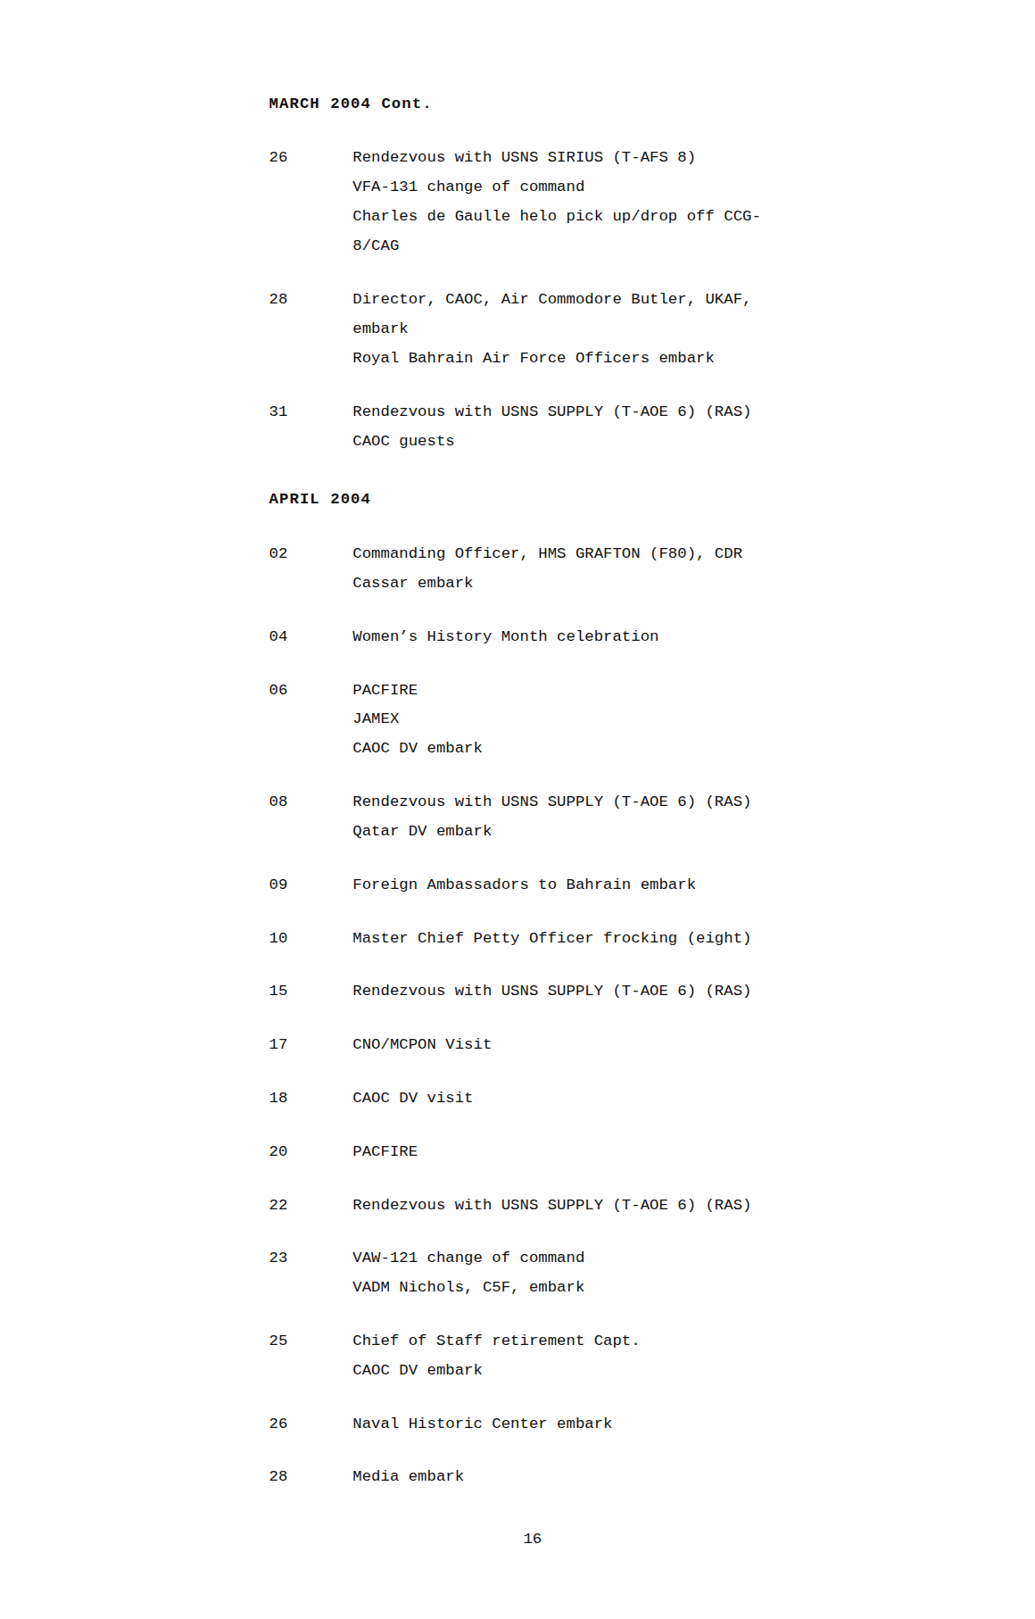MARCH 2004 Cont.
26
Rendezvous with USNS SIRIUS (T-AFS 8)
VFA-131 change of command
Charles de Gaulle helo pick up/drop off CCG-8/CAG
28
Director, CAOC, Air Commodore Butler, UKAF, embark
Royal Bahrain Air Force Officers embark
31
Rendezvous with USNS SUPPLY (T-AOE 6) (RAS)
CAOC guests
APRIL 2004
02
Commanding Officer, HMS GRAFTON (F80), CDR Cassar embark
04
Women’s History Month celebration
06
PACFIRE
JAMEX
CAOC DV embark
08
Rendezvous with USNS SUPPLY (T-AOE 6) (RAS)
Qatar DV embark
09
Foreign Ambassadors to Bahrain embark
10
Master Chief Petty Officer frocking (eight)
15
Rendezvous with USNS SUPPLY (T-AOE 6) (RAS)
17
CNO/MCPON Visit
18
CAOC DV visit
20
PACFIRE
22
Rendezvous with USNS SUPPLY (T-AOE 6) (RAS)
23
VAW-121 change of command
VADM Nichols, C5F, embark
25
Chief of Staff retirement Capt.
CAOC DV embark
26
Naval Historic Center embark
28
Media embark
16